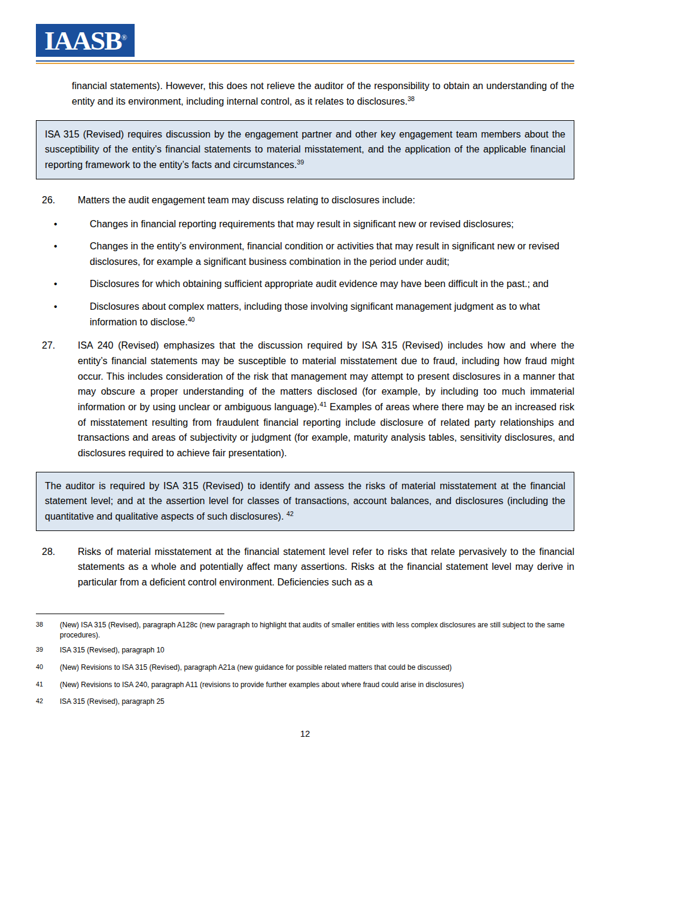IAASB®
financial statements). However, this does not relieve the auditor of the responsibility to obtain an understanding of the entity and its environment, including internal control, as it relates to disclosures.38
ISA 315 (Revised) requires discussion by the engagement partner and other key engagement team members about the susceptibility of the entity’s financial statements to material misstatement, and the application of the applicable financial reporting framework to the entity’s facts and circumstances.39
26.
Matters the audit engagement team may discuss relating to disclosures include:
• Changes in financial reporting requirements that may result in significant new or revised disclosures;
• Changes in the entity’s environment, financial condition or activities that may result in significant new or revised disclosures, for example a significant business combination in the period under audit;
• Disclosures for which obtaining sufficient appropriate audit evidence may have been difficult in the past.; and
• Disclosures about complex matters, including those involving significant management judgment as to what information to disclose.40
27.
ISA 240 (Revised) emphasizes that the discussion required by ISA 315 (Revised) includes how and where the entity’s financial statements may be susceptible to material misstatement due to fraud, including how fraud might occur. This includes consideration of the risk that management may attempt to present disclosures in a manner that may obscure a proper understanding of the matters disclosed (for example, by including too much immaterial information or by using unclear or ambiguous language).41 Examples of areas where there may be an increased risk of misstatement resulting from fraudulent financial reporting include disclosure of related party relationships and transactions and areas of subjectivity or judgment (for example, maturity analysis tables, sensitivity disclosures, and disclosures required to achieve fair presentation).
The auditor is required by ISA 315 (Revised) to identify and assess the risks of material misstatement at the financial statement level; and at the assertion level for classes of transactions, account balances, and disclosures (including the quantitative and qualitative aspects of such disclosures). 42
28.
Risks of material misstatement at the financial statement level refer to risks that relate pervasively to the financial statements as a whole and potentially affect many assertions. Risks at the financial statement level may derive in particular from a deficient control environment. Deficiencies such as a
38
(New) ISA 315 (Revised), paragraph A128c (new paragraph to highlight that audits of smaller entities with less complex disclosures are still subject to the same procedures).
39
ISA 315 (Revised), paragraph 10
40
(New) Revisions to ISA 315 (Revised), paragraph A21a (new guidance for possible related matters that could be discussed)
41
(New) Revisions to ISA 240, paragraph A11 (revisions to provide further examples about where fraud could arise in disclosures)
42
ISA 315 (Revised), paragraph 25
12